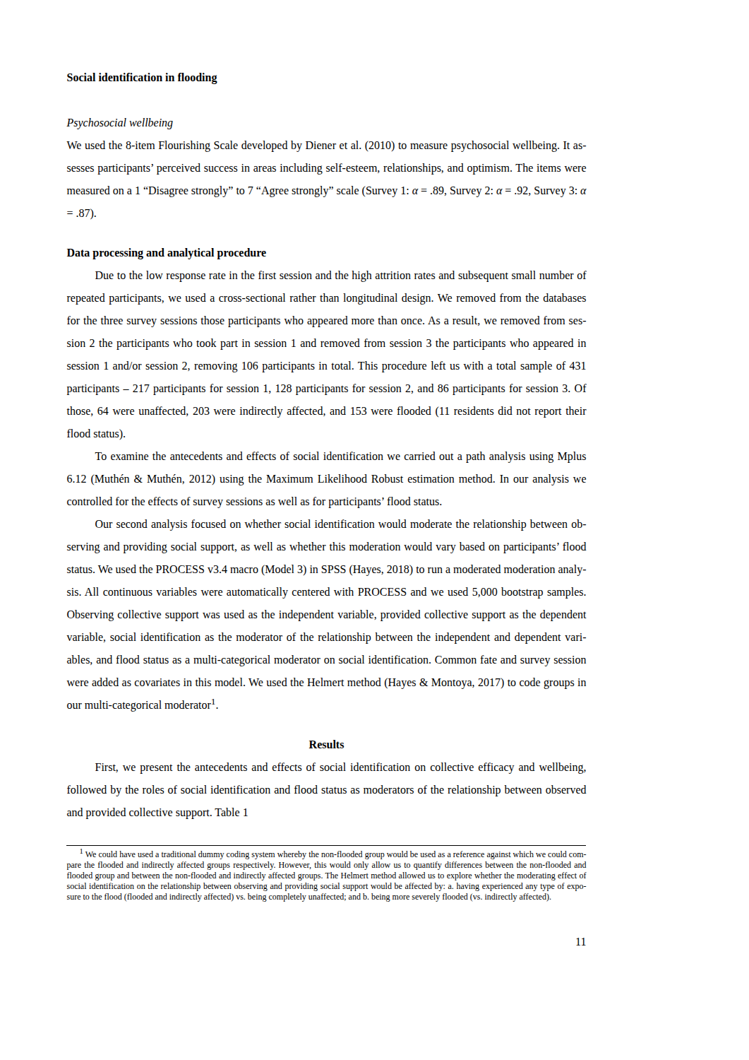Social identification in flooding
Psychosocial wellbeing
We used the 8-item Flourishing Scale developed by Diener et al. (2010) to measure psychosocial wellbeing. It assesses participants’ perceived success in areas including self-esteem, relationships, and optimism. The items were measured on a 1 “Disagree strongly” to 7 “Agree strongly” scale (Survey 1: α = .89, Survey 2: α = .92, Survey 3: α = .87).
Data processing and analytical procedure
Due to the low response rate in the first session and the high attrition rates and subsequent small number of repeated participants, we used a cross-sectional rather than longitudinal design. We removed from the databases for the three survey sessions those participants who appeared more than once. As a result, we removed from session 2 the participants who took part in session 1 and removed from session 3 the participants who appeared in session 1 and/or session 2, removing 106 participants in total. This procedure left us with a total sample of 431 participants – 217 participants for session 1, 128 participants for session 2, and 86 participants for session 3. Of those, 64 were unaffected, 203 were indirectly affected, and 153 were flooded (11 residents did not report their flood status).
To examine the antecedents and effects of social identification we carried out a path analysis using Mplus 6.12 (Muthén & Muthén, 2012) using the Maximum Likelihood Robust estimation method. In our analysis we controlled for the effects of survey sessions as well as for participants’ flood status.
Our second analysis focused on whether social identification would moderate the relationship between observing and providing social support, as well as whether this moderation would vary based on participants’ flood status. We used the PROCESS v3.4 macro (Model 3) in SPSS (Hayes, 2018) to run a moderated moderation analysis. All continuous variables were automatically centered with PROCESS and we used 5,000 bootstrap samples. Observing collective support was used as the independent variable, provided collective support as the dependent variable, social identification as the moderator of the relationship between the independent and dependent variables, and flood status as a multi-categorical moderator on social identification. Common fate and survey session were added as covariates in this model. We used the Helmert method (Hayes & Montoya, 2017) to code groups in our multi-categorical moderator1.
Results
First, we present the antecedents and effects of social identification on collective efficacy and wellbeing, followed by the roles of social identification and flood status as moderators of the relationship between observed and provided collective support. Table 1
1 We could have used a traditional dummy coding system whereby the non-flooded group would be used as a reference against which we could compare the flooded and indirectly affected groups respectively. However, this would only allow us to quantify differences between the non-flooded and flooded group and between the non-flooded and indirectly affected groups. The Helmert method allowed us to explore whether the moderating effect of social identification on the relationship between observing and providing social support would be affected by: a. having experienced any type of exposure to the flood (flooded and indirectly affected) vs. being completely unaffected; and b. being more severely flooded (vs. indirectly affected).
11